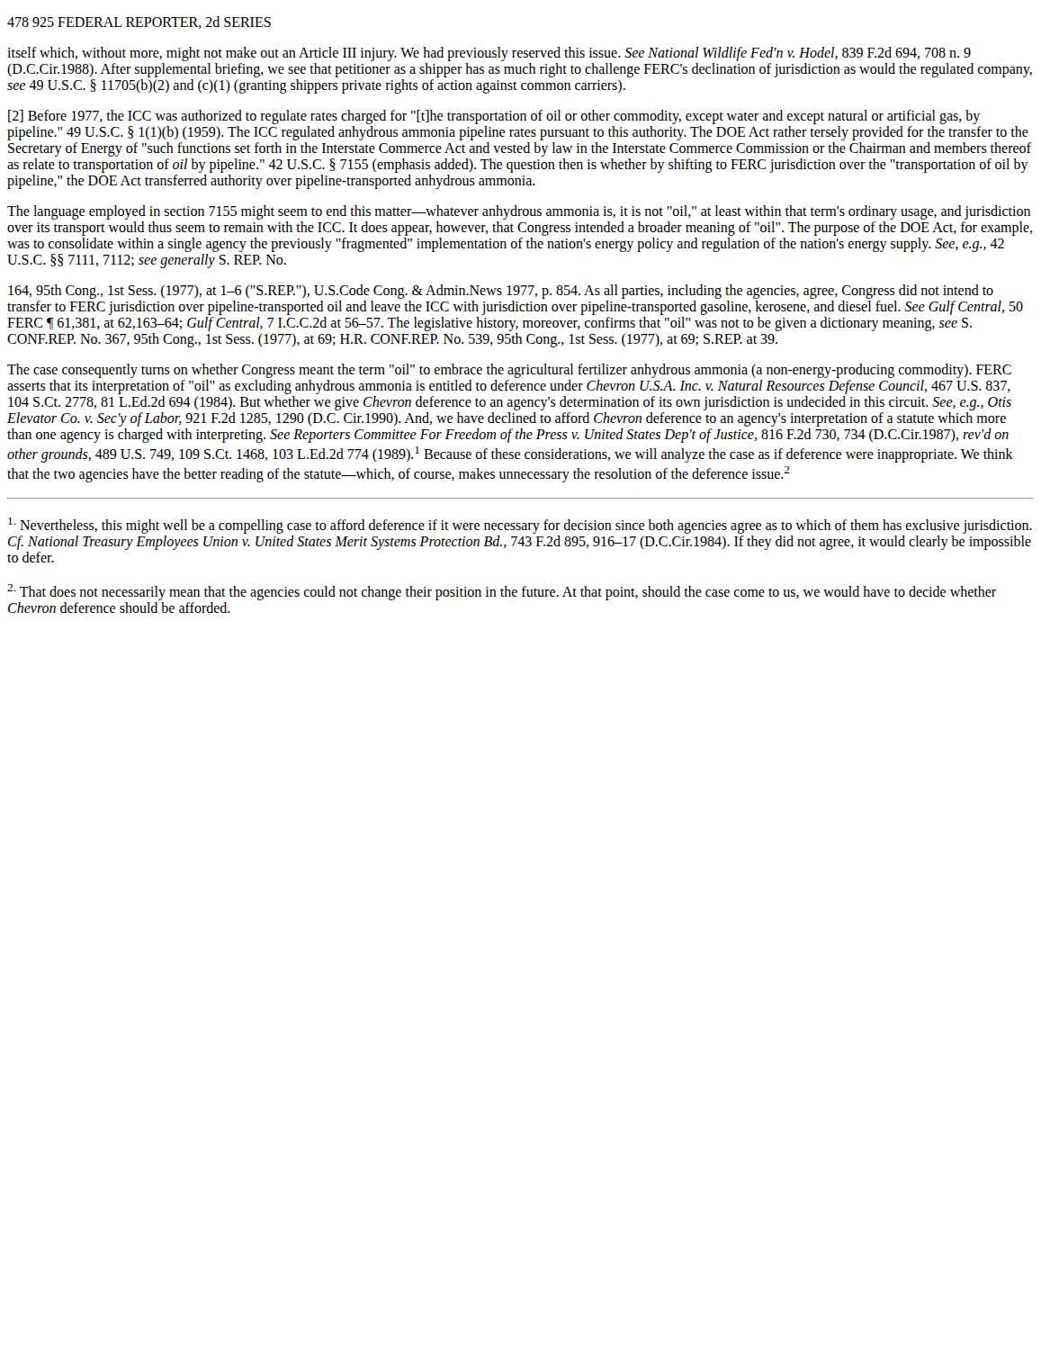478 925 FEDERAL REPORTER, 2d SERIES
itself which, without more, might not make out an Article III injury. We had previously reserved this issue. See National Wildlife Fed'n v. Hodel, 839 F.2d 694, 708 n. 9 (D.C.Cir.1988). After supplemental briefing, we see that petitioner as a shipper has as much right to challenge FERC's declination of jurisdiction as would the regulated company, see 49 U.S.C. § 11705(b)(2) and (c)(1) (granting shippers private rights of action against common carriers).
[2] Before 1977, the ICC was authorized to regulate rates charged for "[t]he transportation of oil or other commodity, except water and except natural or artificial gas, by pipeline." 49 U.S.C. § 1(1)(b) (1959). The ICC regulated anhydrous ammonia pipeline rates pursuant to this authority. The DOE Act rather tersely provided for the transfer to the Secretary of Energy of "such functions set forth in the Interstate Commerce Act and vested by law in the Interstate Commerce Commission or the Chairman and members thereof as relate to transportation of oil by pipeline." 42 U.S.C. § 7155 (emphasis added). The question then is whether by shifting to FERC jurisdiction over the "transportation of oil by pipeline," the DOE Act transferred authority over pipeline-transported anhydrous ammonia.
The language employed in section 7155 might seem to end this matter—whatever anhydrous ammonia is, it is not "oil," at least within that term's ordinary usage, and jurisdiction over its transport would thus seem to remain with the ICC. It does appear, however, that Congress intended a broader meaning of "oil". The purpose of the DOE Act, for example, was to consolidate within a single agency the previously "fragmented" implementation of the nation's energy policy and regulation of the nation's energy supply. See, e.g., 42 U.S.C. §§ 7111, 7112; see generally S. REP. No.
164, 95th Cong., 1st Sess. (1977), at 1–6 ("S.REP."), U.S.Code Cong. & Admin.News 1977, p. 854. As all parties, including the agencies, agree, Congress did not intend to transfer to FERC jurisdiction over pipeline-transported oil and leave the ICC with jurisdiction over pipeline-transported gasoline, kerosene, and diesel fuel. See Gulf Central, 50 FERC ¶ 61,381, at 62,163–64; Gulf Central, 7 I.C.C.2d at 56–57. The legislative history, moreover, confirms that "oil" was not to be given a dictionary meaning, see S. CONF.REP. No. 367, 95th Cong., 1st Sess. (1977), at 69; H.R. CONF.REP. No. 539, 95th Cong., 1st Sess. (1977), at 69; S.REP. at 39.
The case consequently turns on whether Congress meant the term "oil" to embrace the agricultural fertilizer anhydrous ammonia (a non-energy-producing commodity). FERC asserts that its interpretation of "oil" as excluding anhydrous ammonia is entitled to deference under Chevron U.S.A. Inc. v. Natural Resources Defense Council, 467 U.S. 837, 104 S.Ct. 2778, 81 L.Ed.2d 694 (1984). But whether we give Chevron deference to an agency's determination of its own jurisdiction is undecided in this circuit. See, e.g., Otis Elevator Co. v. Sec'y of Labor, 921 F.2d 1285, 1290 (D.C. Cir.1990). And, we have declined to afford Chevron deference to an agency's interpretation of a statute which more than one agency is charged with interpreting. See Reporters Committee For Freedom of the Press v. United States Dep't of Justice, 816 F.2d 730, 734 (D.C.Cir.1987), rev'd on other grounds, 489 U.S. 749, 109 S.Ct. 1468, 103 L.Ed.2d 774 (1989).1 Because of these considerations, we will analyze the case as if deference were inappropriate. We think that the two agencies have the better reading of the statute—which, of course, makes unnecessary the resolution of the deference issue.2
1. Nevertheless, this might well be a compelling case to afford deference if it were necessary for decision since both agencies agree as to which of them has exclusive jurisdiction. Cf. National Treasury Employees Union v. United States Merit Systems Protection Bd., 743 F.2d 895, 916–17 (D.C.Cir.1984). If they did not agree, it would clearly be impossible to defer.
2. That does not necessarily mean that the agencies could not change their position in the future. At that point, should the case come to us, we would have to decide whether Chevron deference should be afforded.